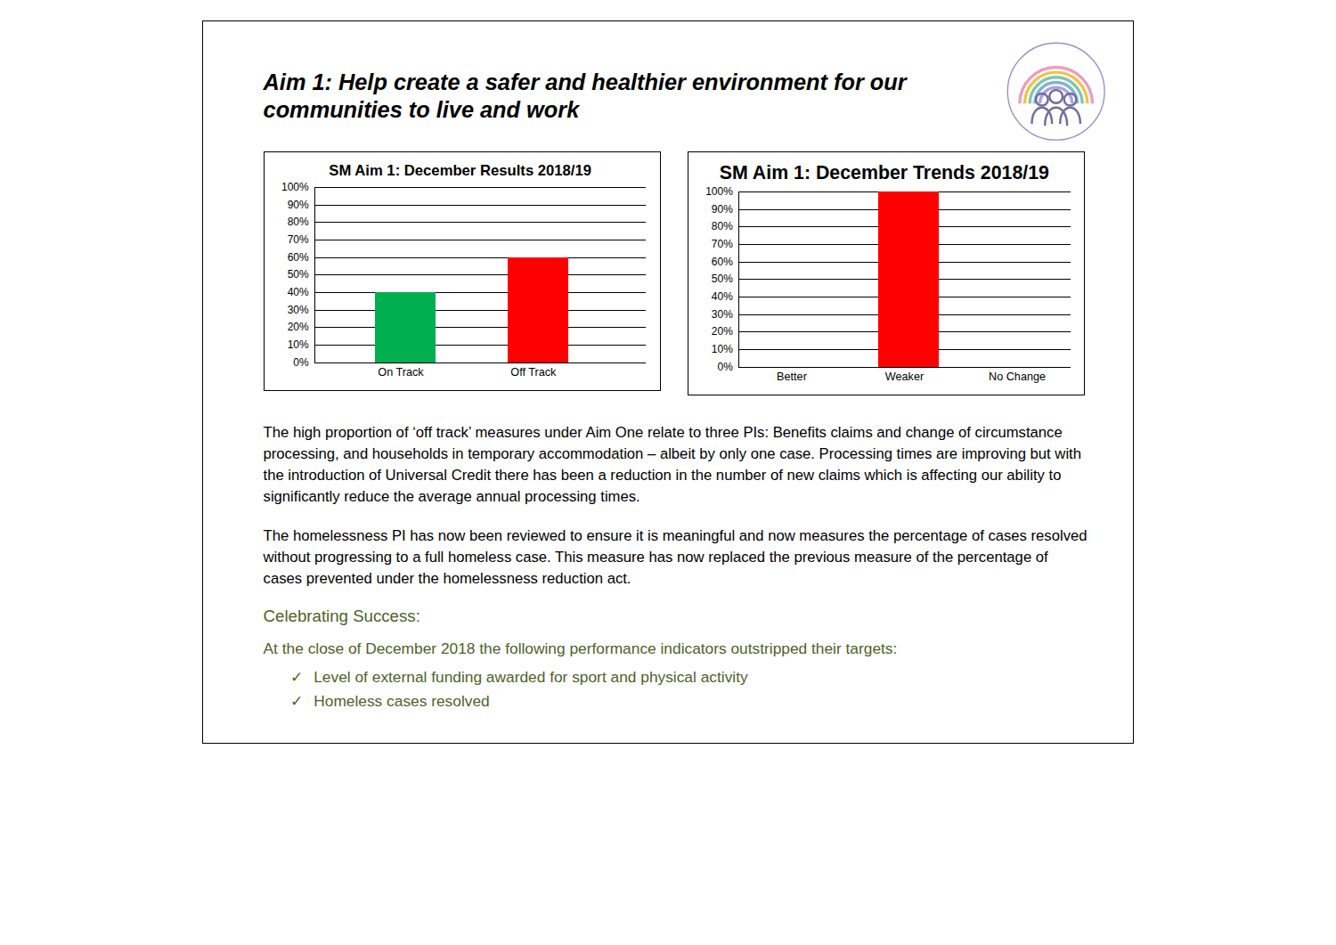Aim 1: Help create a safer and healthier environment for our communities to live and work
SM Aim 1: December Results 2018/19
100% 90% 80% 70% 60% 50% 40% 30% 20% 10% 0%
On Track Off Track
SM Aim 1: December Trends 2018/19
100% 90% 80% 70% 60% 50% 40% 30% 20% 10% 0%
Better Weaker No Change
The high proportion of ‘off track’ measures under Aim One relate to three PIs: Benefits claims and change of circumstance processing, and households in temporary accommodation – albeit by only one case. Processing times are improving but with the introduction of Universal Credit there has been a reduction in the number of new claims which is affecting our ability to significantly reduce the average annual processing times.
The homelessness PI has now been reviewed to ensure it is meaningful and now measures the percentage of cases resolved without progressing to a full homeless case. This measure has now replaced the previous measure of the percentage of cases prevented under the homelessness reduction act.
Celebrating Success:
At the close of December 2018 the following performance indicators outstripped their targets:
Level of external funding awarded for sport and physical activity
Homeless cases resolved